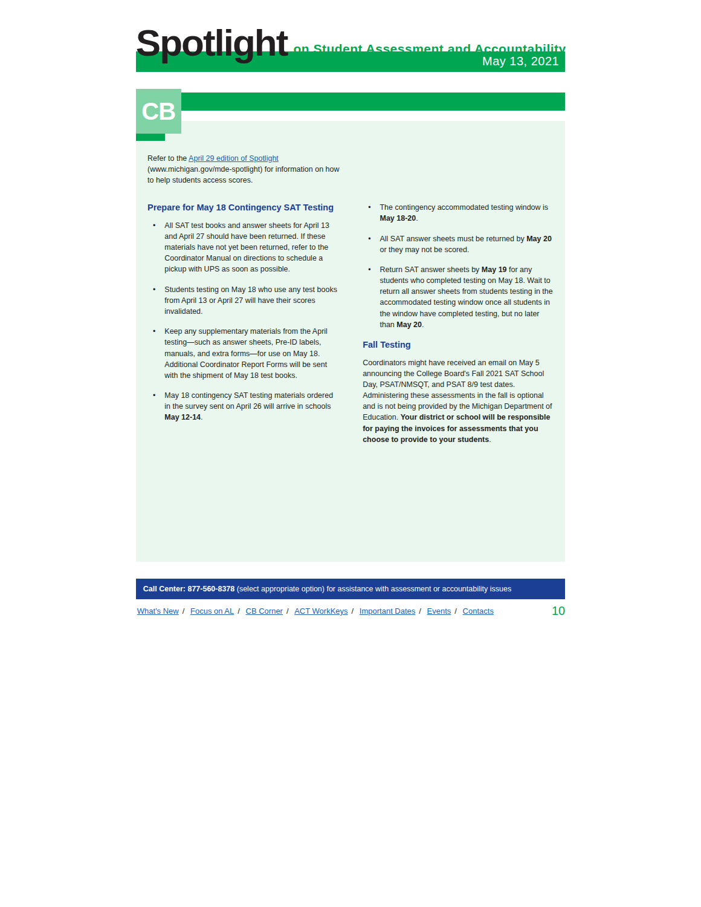Spotlight
on Student Assessment and Accountability
May 13, 2021
CB
Refer to the April 29 edition of Spotlight (www.michigan.gov/mde-spotlight) for information on how to help students access scores.
Prepare for May 18 Contingency SAT Testing
All SAT test books and answer sheets for April 13 and April 27 should have been returned. If these materials have not yet been returned, refer to the Coordinator Manual on directions to schedule a pickup with UPS as soon as possible.
Students testing on May 18 who use any test books from April 13 or April 27 will have their scores invalidated.
Keep any supplementary materials from the April testing—such as answer sheets, Pre-ID labels, manuals, and extra forms—for use on May 18. Additional Coordinator Report Forms will be sent with the shipment of May 18 test books.
May 18 contingency SAT testing materials ordered in the survey sent on April 26 will arrive in schools May 12-14.
The contingency accommodated testing window is May 18-20.
All SAT answer sheets must be returned by May 20 or they may not be scored.
Return SAT answer sheets by May 19 for any students who completed testing on May 18. Wait to return all answer sheets from students testing in the accommodated testing window once all students in the window have completed testing, but no later than May 20.
Fall Testing
Coordinators might have received an email on May 5 announcing the College Board's Fall 2021 SAT School Day, PSAT/NMSQT, and PSAT 8/9 test dates. Administering these assessments in the fall is optional and is not being provided by the Michigan Department of Education. Your district or school will be responsible for paying the invoices for assessments that you choose to provide to your students.
Call Center: 877-560-8378 (select appropriate option) for assistance with assessment or accountability issues
What's New/ Focus on AL/ CB Corner/ ACT WorkKeys/ Important Dates/ Events/ Contacts
10